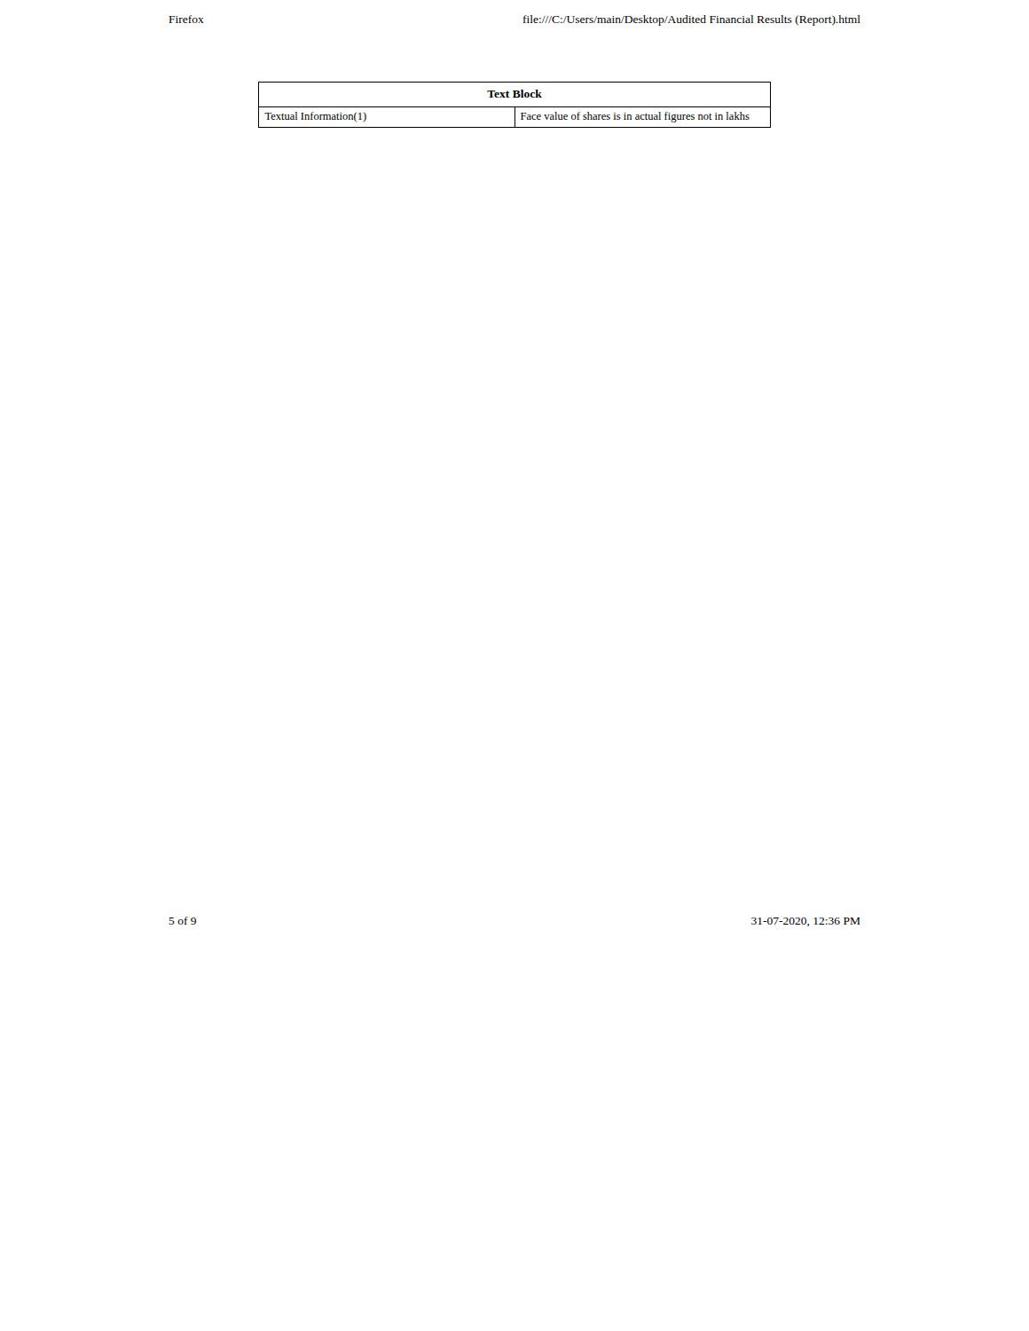Firefox
file:///C:/Users/main/Desktop/Audited Financial Results (Report).html
| Text Block |
| --- |
| Textual Information(1) | Face value of shares is in actual figures not in lakhs |
5 of 9
31-07-2020, 12:36 PM